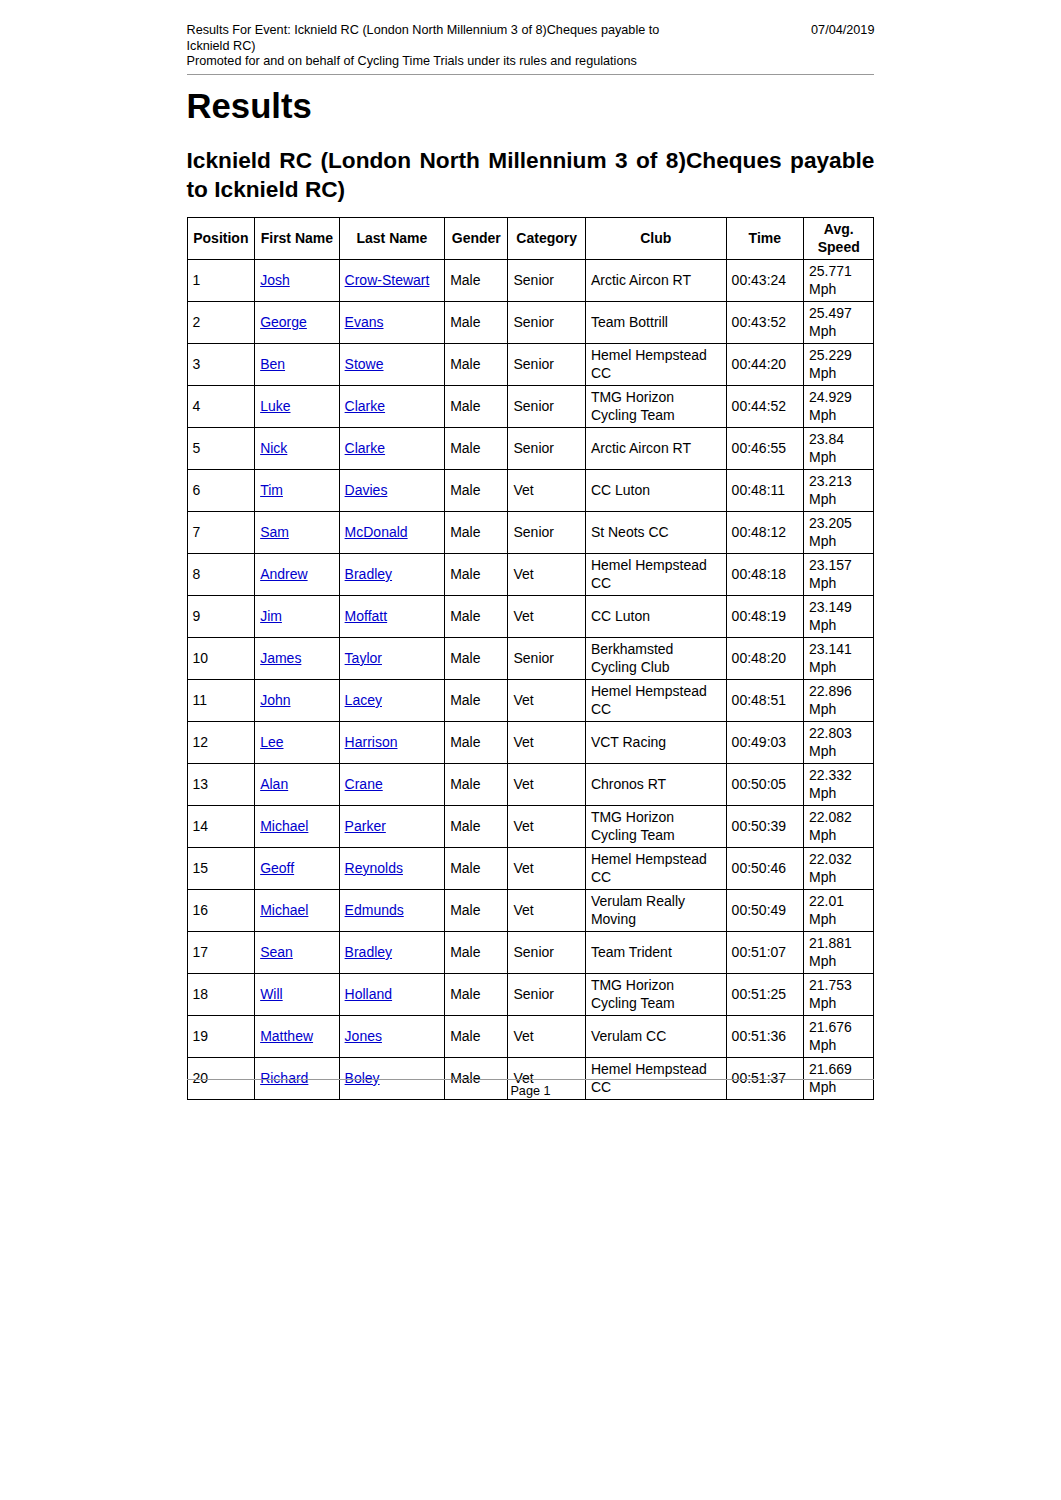Results For Event: Icknield RC (London North Millennium 3 of 8)Cheques payable to Icknield RC)
Promoted for and on behalf of Cycling Time Trials under its rules and regulations
07/04/2019
Results
Icknield RC (London North Millennium 3 of 8)Cheques payable to Icknield RC)
| Position | First Name | Last Name | Gender | Category | Club | Time | Avg. Speed |
| --- | --- | --- | --- | --- | --- | --- | --- |
| 1 | Josh | Crow-Stewart | Male | Senior | Arctic Aircon RT | 00:43:24 | 25.771 Mph |
| 2 | George | Evans | Male | Senior | Team Bottrill | 00:43:52 | 25.497 Mph |
| 3 | Ben | Stowe | Male | Senior | Hemel Hempstead CC | 00:44:20 | 25.229 Mph |
| 4 | Luke | Clarke | Male | Senior | TMG Horizon Cycling Team | 00:44:52 | 24.929 Mph |
| 5 | Nick | Clarke | Male | Senior | Arctic Aircon RT | 00:46:55 | 23.84 Mph |
| 6 | Tim | Davies | Male | Vet | CC Luton | 00:48:11 | 23.213 Mph |
| 7 | Sam | McDonald | Male | Senior | St Neots CC | 00:48:12 | 23.205 Mph |
| 8 | Andrew | Bradley | Male | Vet | Hemel Hempstead CC | 00:48:18 | 23.157 Mph |
| 9 | Jim | Moffatt | Male | Vet | CC Luton | 00:48:19 | 23.149 Mph |
| 10 | James | Taylor | Male | Senior | Berkhamsted Cycling Club | 00:48:20 | 23.141 Mph |
| 11 | John | Lacey | Male | Vet | Hemel Hempstead CC | 00:48:51 | 22.896 Mph |
| 12 | Lee | Harrison | Male | Vet | VCT Racing | 00:49:03 | 22.803 Mph |
| 13 | Alan | Crane | Male | Vet | Chronos RT | 00:50:05 | 22.332 Mph |
| 14 | Michael | Parker | Male | Vet | TMG Horizon Cycling Team | 00:50:39 | 22.082 Mph |
| 15 | Geoff | Reynolds | Male | Vet | Hemel Hempstead CC | 00:50:46 | 22.032 Mph |
| 16 | Michael | Edmunds | Male | Vet | Verulam Really Moving | 00:50:49 | 22.01 Mph |
| 17 | Sean | Bradley | Male | Senior | Team Trident | 00:51:07 | 21.881 Mph |
| 18 | Will | Holland | Male | Senior | TMG Horizon Cycling Team | 00:51:25 | 21.753 Mph |
| 19 | Matthew | Jones | Male | Vet | Verulam CC | 00:51:36 | 21.676 Mph |
| 20 | Richard | Boley | Male | Vet | Hemel Hempstead CC | 00:51:37 | 21.669 Mph |
Page 1